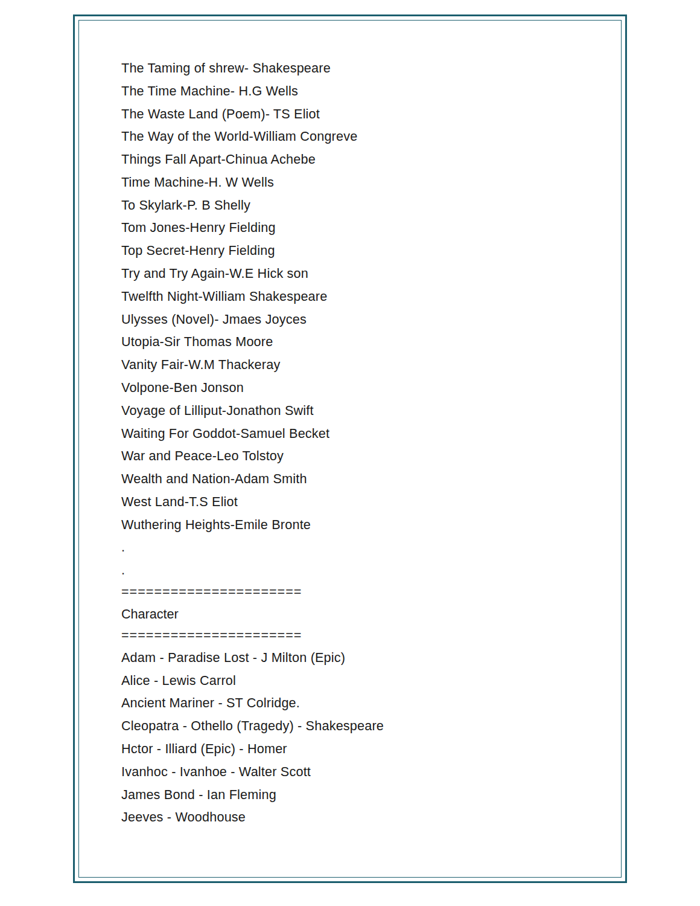The Taming of shrew- Shakespeare
The Time Machine- H.G Wells
The Waste Land (Poem)- TS Eliot
The Way of the World-William Congreve
Things Fall Apart-Chinua Achebe
Time Machine-H. W Wells
To Skylark-P. B Shelly
Tom Jones-Henry Fielding
Top Secret-Henry Fielding
Try and Try Again-W.E Hick son
Twelfth Night-William Shakespeare
Ulysses (Novel)- Jmaes Joyces
Utopia-Sir Thomas Moore
Vanity Fair-W.M Thackeray
Volpone-Ben Jonson
Voyage of Lilliput-Jonathon Swift
Waiting For Goddot-Samuel Becket
War and Peace-Leo Tolstoy
Wealth and Nation-Adam Smith
West Land-T.S Eliot
Wuthering Heights-Emile Bronte
.
.
======================
Character
======================
Adam - Paradise Lost - J Milton (Epic)
Alice - Lewis Carrol
Ancient Mariner - ST Colridge.
Cleopatra - Othello (Tragedy) - Shakespeare
Hctor - Illiard (Epic) - Homer
Ivanhoc - Ivanhoe - Walter Scott
James Bond - Ian Fleming
Jeeves - Woodhouse